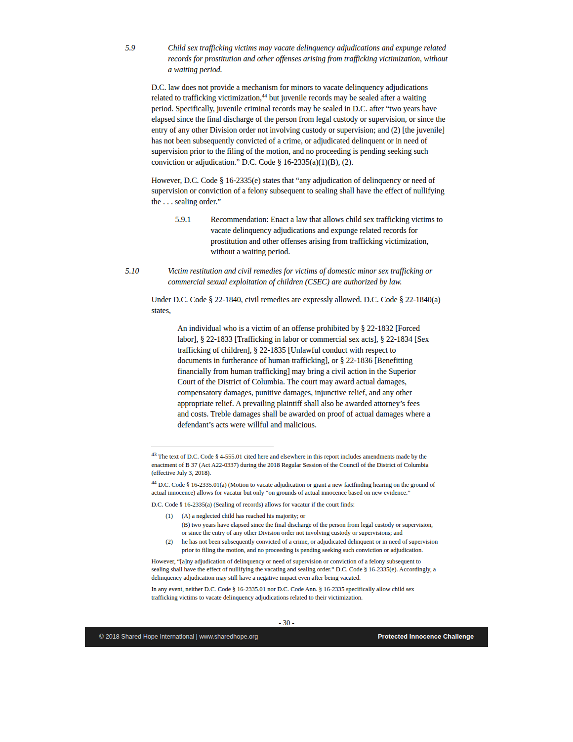5.9
Child sex trafficking victims may vacate delinquency adjudications and expunge related records for prostitution and other offenses arising from trafficking victimization, without a waiting period.
D.C. law does not provide a mechanism for minors to vacate delinquency adjudications related to trafficking victimization,44 but juvenile records may be sealed after a waiting period. Specifically, juvenile criminal records may be sealed in D.C. after “two years have elapsed since the final discharge of the person from legal custody or supervision, or since the entry of any other Division order not involving custody or supervision; and (2) [the juvenile] has not been subsequently convicted of a crime, or adjudicated delinquent or in need of supervision prior to the filing of the motion, and no proceeding is pending seeking such conviction or adjudication.” D.C. Code § 16-2335(a)(1)(B), (2).
However, D.C. Code § 16-2335(e) states that “any adjudication of delinquency or need of supervision or conviction of a felony subsequent to sealing shall have the effect of nullifying the . . . sealing order.”
5.9.1
Recommendation: Enact a law that allows child sex trafficking victims to vacate delinquency adjudications and expunge related records for prostitution and other offenses arising from trafficking victimization, without a waiting period.
5.10
Victim restitution and civil remedies for victims of domestic minor sex trafficking or commercial sexual exploitation of children (CSEC) are authorized by law.
Under D.C. Code § 22-1840, civil remedies are expressly allowed. D.C. Code § 22-1840(a) states,
An individual who is a victim of an offense prohibited by § 22-1832 [Forced labor], § 22-1833 [Trafficking in labor or commercial sex acts], § 22-1834 [Sex trafficking of children], § 22-1835 [Unlawful conduct with respect to documents in furtherance of human trafficking], or § 22-1836 [Benefitting financially from human trafficking] may bring a civil action in the Superior Court of the District of Columbia. The court may award actual damages, compensatory damages, punitive damages, injunctive relief, and any other appropriate relief. A prevailing plaintiff shall also be awarded attorney’s fees and costs. Treble damages shall be awarded on proof of actual damages where a defendant’s acts were willful and malicious.
43 The text of D.C. Code § 4-555.01 cited here and elsewhere in this report includes amendments made by the enactment of B 37 (Act A22-0337) during the 2018 Regular Session of the Council of the District of Columbia (effective July 3, 2018).
44 D.C. Code § 16-2335.01(a) (Motion to vacate adjudication or grant a new factfinding hearing on the ground of actual innocence) allows for vacatur but only “on grounds of actual innocence based on new evidence.”
D.C. Code § 16-2335(a) (Sealing of records) allows for vacatur if the court finds:
(1)
(A) a neglected child has reached his majority; or
(B) two years have elapsed since the final discharge of the person from legal custody or supervision, or since the entry of any other Division order not involving custody or supervisions; and
(2)
he has not been subsequently convicted of a crime, or adjudicated delinquent or in need of supervision prior to filing the motion, and no proceeding is pending seeking such conviction or adjudication.
However, “[a]ny adjudication of delinquency or need of supervision or conviction of a felony subsequent to sealing shall have the effect of nullifying the vacating and sealing order.” D.C. Code § 16-2335(e). Accordingly, a delinquency adjudication may still have a negative impact even after being vacated.
In any event, neither D.C. Code § 16-2335.01 nor D.C. Code Ann. § 16-2335 specifically allow child sex trafficking victims to vacate delinquency adjudications related to their victimization.
- 30 -
© 2018 Shared Hope International | www.sharedhope.org
Protected Innocence Challenge